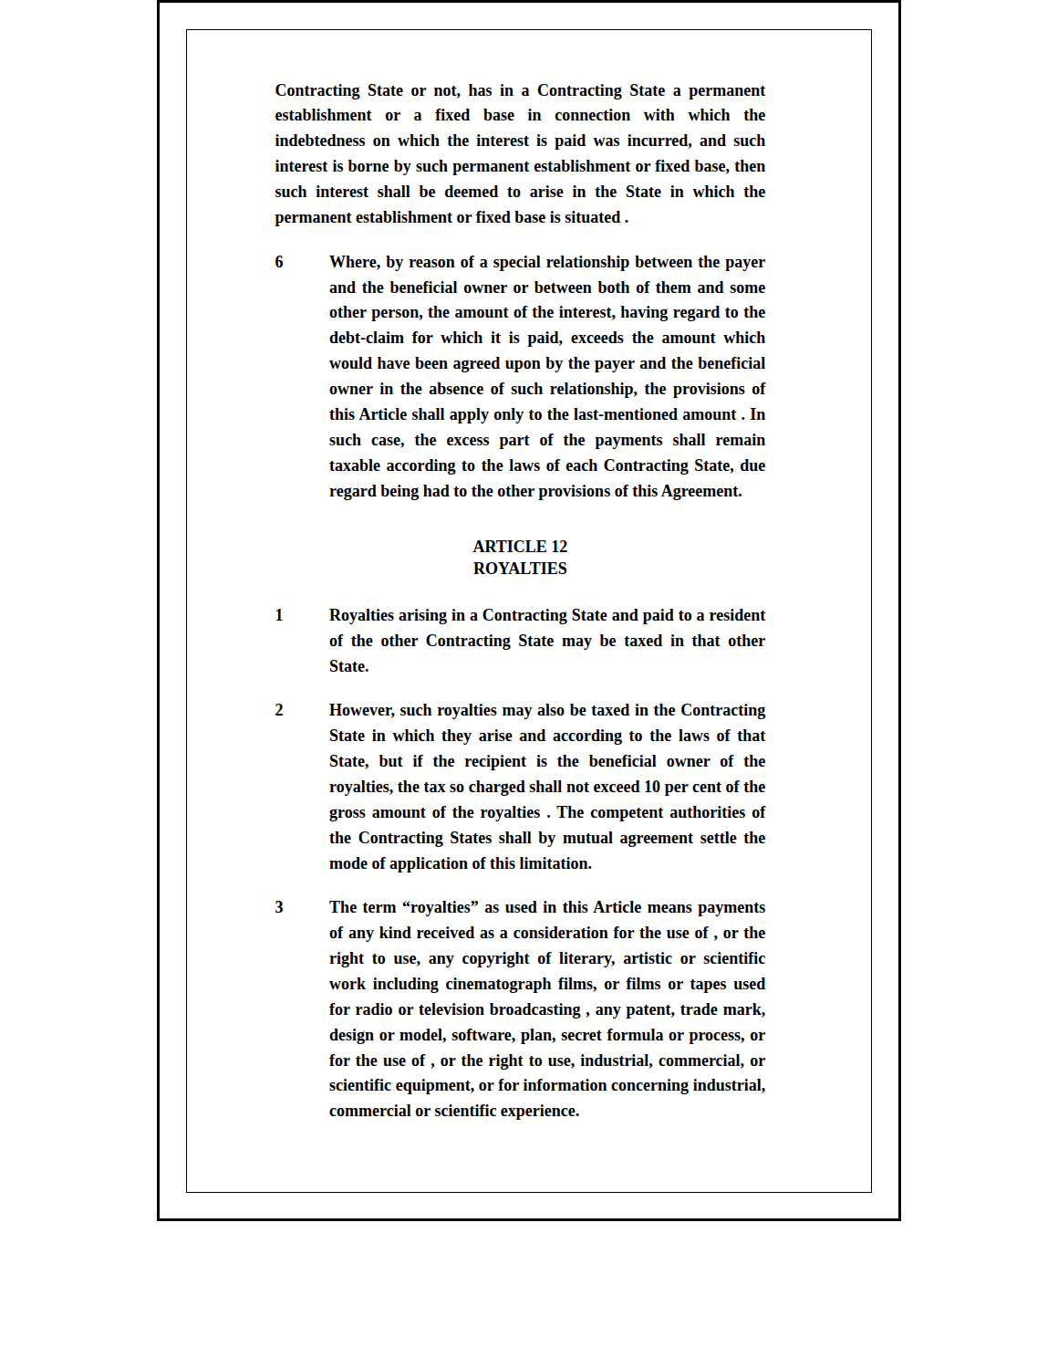Contracting State or not, has in a Contracting State a permanent establishment or a fixed base in connection with which the indebtedness on which the interest is paid was incurred, and such interest is borne by such permanent establishment or fixed base, then such interest shall be deemed to arise in the State in which the permanent establishment or fixed base is situated .
Where, by reason of a special relationship between the payer and the beneficial owner or between both of them and some other person, the amount of the interest, having regard to the debt-claim for which it is paid, exceeds the amount which would have been agreed upon by the payer and the beneficial owner in the absence of such relationship, the provisions of this Article shall apply only to the last-mentioned amount . In such case, the excess part of the payments shall remain taxable according to the laws of each Contracting State, due regard being had to the other provisions of this Agreement.
Article 12 Royalties
Royalties arising in a Contracting State and paid to a resident of the other Contracting State may be taxed in that other State.
However, such royalties may also be taxed in the Contracting State in which they arise and according to the laws of that State, but if the recipient is the beneficial owner of the royalties, the tax so charged shall not exceed 10 per cent of the gross amount of the royalties . The competent authorities of the Contracting States shall by mutual agreement settle the mode of application of this limitation.
The term “royalties” as used in this Article means payments of any kind received as a consideration for the use of , or the right to use, any copyright of literary, artistic or scientific work including cinematograph films, or films or tapes used for radio or television broadcasting , any patent, trade mark, design or model, software, plan, secret formula or process, or for the use of , or the right to use, industrial, commercial, or scientific equipment, or for information concerning industrial, commercial or scientific experience.